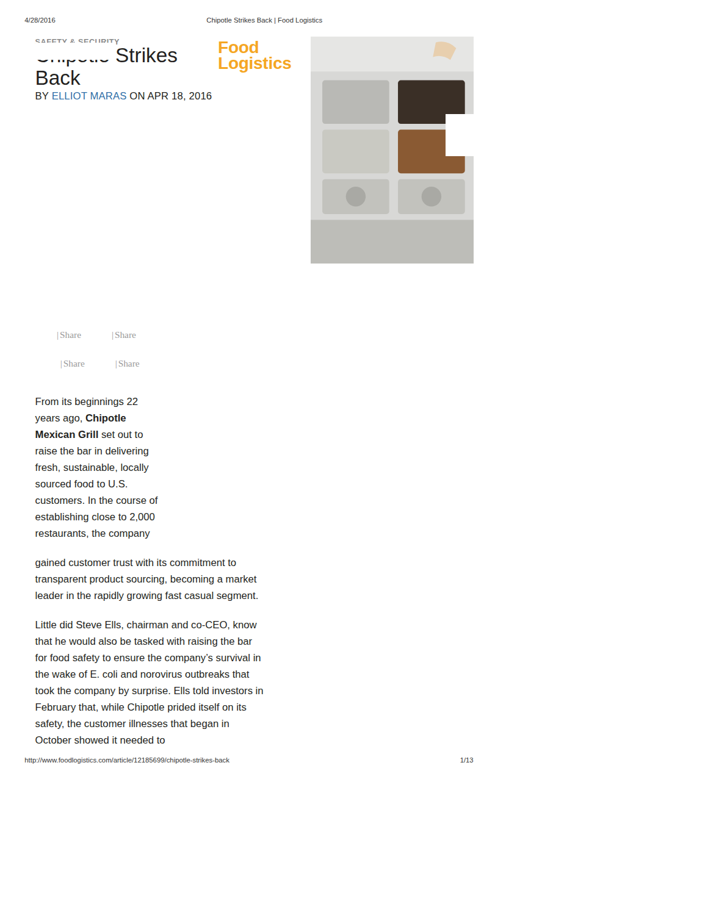4/28/2016
Chipotle Strikes Back | Food Logistics
SAFETY & SECURITY
Chipotle Strikes Back
FoodLogistics
BY ELLIOT MARAS ON APR 18, 2016
|Share|Share
|Share|Share
From its beginnings 22 years ago, Chipotle Mexican Grill set out to raise the bar in delivering fresh, sustainable, locally sourced food to U.S. customers. In the course of establishing close to 2,000 restaurants, the company
gained customer trust with its commitment to transparent product sourcing, becoming a market leader in the rapidly growing fast casual segment.
Little did Steve Ells, chairman and co-CEO, know that he would also be tasked with raising the bar for food safety to ensure the company’s survival in the wake of E. coli and norovirus outbreaks that took the company by surprise. Ells told investors in February that, while Chipotle prided itself on its safety, the customer illnesses that began in October showed it needed to
http://www.foodlogistics.com/article/12185699/chipotle-strikes-back
1/13